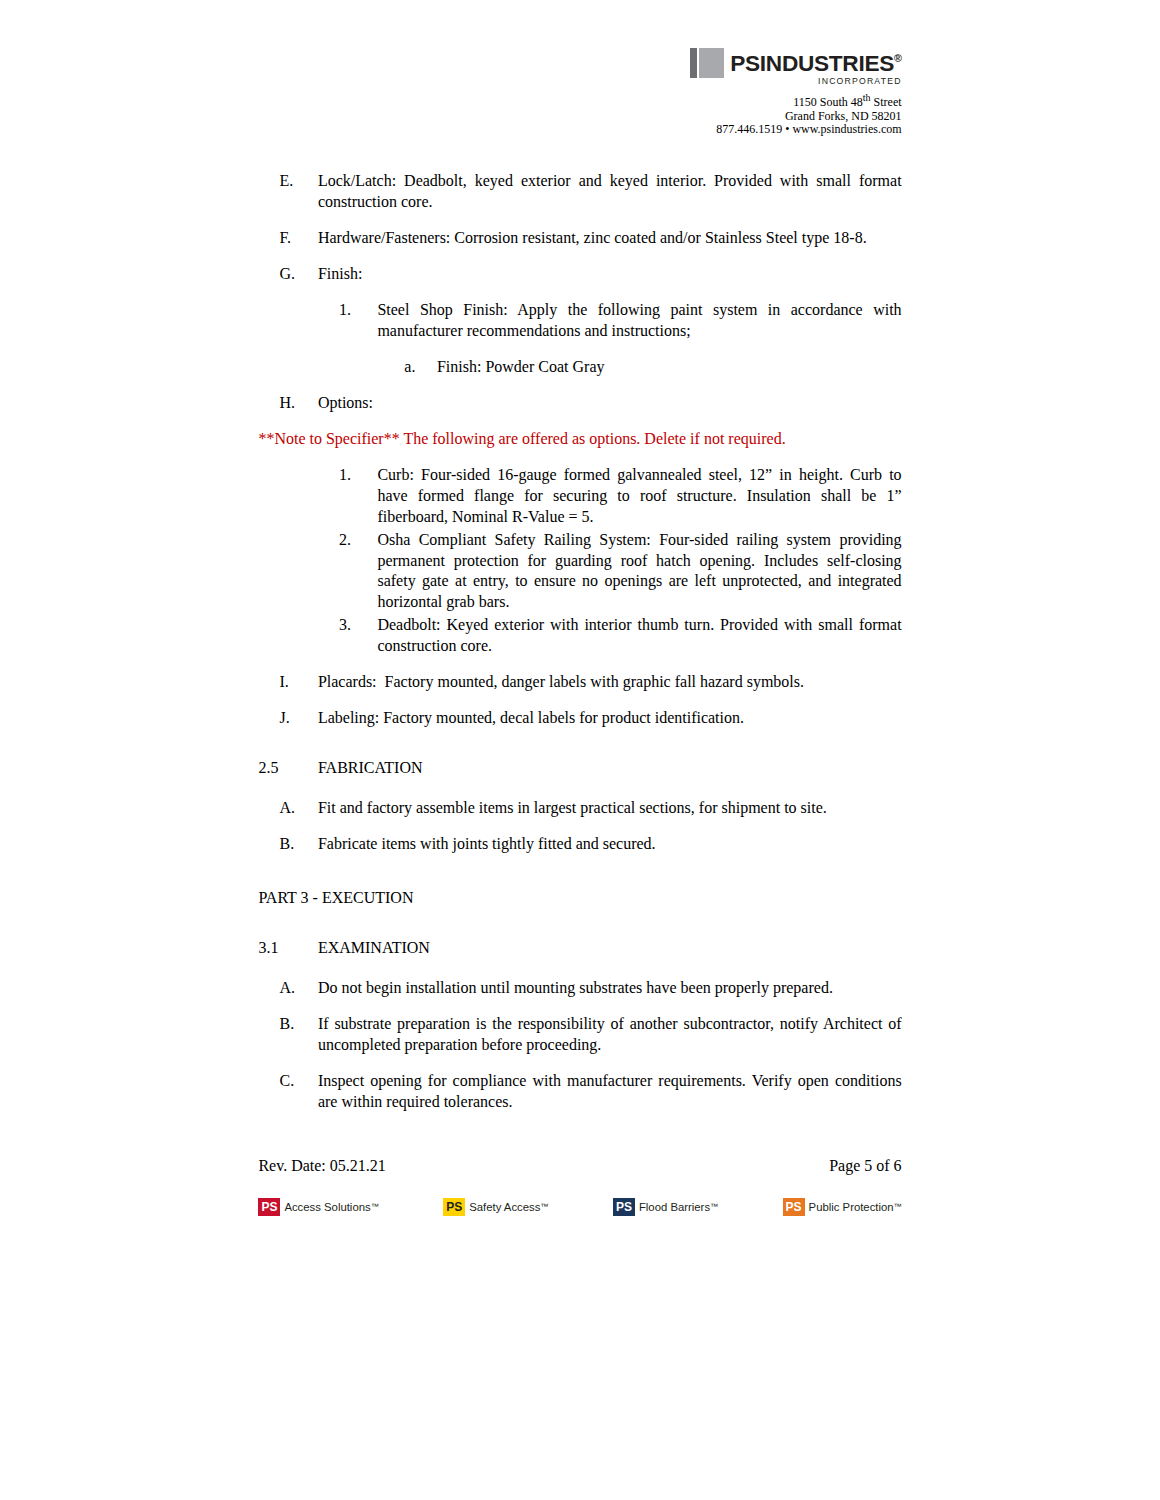PSINDUSTRIES®
INCORPORATED
1150 South 48th Street
Grand Forks, ND 58201
877.446.1519 • www.psindustries.com
E.
Lock/Latch: Deadbolt, keyed exterior and keyed interior. Provided with small format construction core.
F.
Hardware/Fasteners: Corrosion resistant, zinc coated and/or Stainless Steel type 18-8.
G.
Finish:
1.
Steel Shop Finish: Apply the following paint system in accordance with manufacturer recommendations and instructions;
a.
Finish: Powder Coat Gray
H.
Options:
**Note to Specifier** The following are offered as options. Delete if not required.
1.
Curb: Four-sided 16-gauge formed galvannealed steel, 12” in height. Curb to have formed flange for securing to roof structure. Insulation shall be 1” fiberboard, Nominal R-Value = 5.
2.
Osha Compliant Safety Railing System: Four-sided railing system providing permanent protection for guarding roof hatch opening. Includes self-closing safety gate at entry, to ensure no openings are left unprotected, and integrated horizontal grab bars.
3.
Deadbolt: Keyed exterior with interior thumb turn. Provided with small format construction core.
I.
Placards: Factory mounted, danger labels with graphic fall hazard symbols.
J.
Labeling: Factory mounted, decal labels for product identification.
2.5
FABRICATION
A.
Fit and factory assemble items in largest practical sections, for shipment to site.
B.
Fabricate items with joints tightly fitted and secured.
PART 3 - EXECUTION
3.1
EXAMINATION
A.
Do not begin installation until mounting substrates have been properly prepared.
B.
If substrate preparation is the responsibility of another subcontractor, notify Architect of uncompleted preparation before proceeding.
C.
Inspect opening for compliance with manufacturer requirements. Verify open conditions are within required tolerances.
Rev. Date: 05.21.21 Page 5 of 6
PSAccess Solutions™ PSSafety Access™ PSFlood Barriers™ PSPublic Protection™